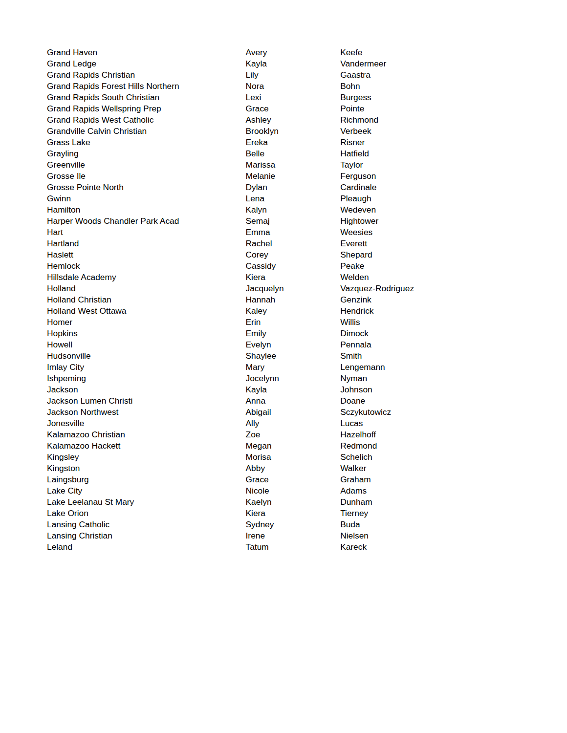| Grand Haven | Avery | Keefe |
| Grand Ledge | Kayla | Vandermeer |
| Grand Rapids Christian | Lily | Gaastra |
| Grand Rapids Forest Hills Northern | Nora | Bohn |
| Grand Rapids South Christian | Lexi | Burgess |
| Grand Rapids Wellspring Prep | Grace | Pointe |
| Grand Rapids West Catholic | Ashley | Richmond |
| Grandville Calvin Christian | Brooklyn | Verbeek |
| Grass Lake | Ereka | Risner |
| Grayling | Belle | Hatfield |
| Greenville | Marissa | Taylor |
| Grosse Ile | Melanie | Ferguson |
| Grosse Pointe North | Dylan | Cardinale |
| Gwinn | Lena | Pleaugh |
| Hamilton | Kalyn | Wedeven |
| Harper Woods Chandler Park Acad | Semaj | Hightower |
| Hart | Emma | Weesies |
| Hartland | Rachel | Everett |
| Haslett | Corey | Shepard |
| Hemlock | Cassidy | Peake |
| Hillsdale Academy | Kiera | Welden |
| Holland | Jacquelyn | Vazquez-Rodriguez |
| Holland Christian | Hannah | Genzink |
| Holland West Ottawa | Kaley | Hendrick |
| Homer | Erin | Willis |
| Hopkins | Emily | Dimock |
| Howell | Evelyn | Pennala |
| Hudsonville | Shaylee | Smith |
| Imlay City | Mary | Lengemann |
| Ishpeming | Jocelynn | Nyman |
| Jackson | Kayla | Johnson |
| Jackson Lumen Christi | Anna | Doane |
| Jackson Northwest | Abigail | Sczykutowicz |
| Jonesville | Ally | Lucas |
| Kalamazoo Christian | Zoe | Hazelhoff |
| Kalamazoo Hackett | Megan | Redmond |
| Kingsley | Morisa | Schelich |
| Kingston | Abby | Walker |
| Laingsburg | Grace | Graham |
| Lake City | Nicole | Adams |
| Lake Leelanau St Mary | Kaelyn | Dunham |
| Lake Orion | Kiera | Tierney |
| Lansing Catholic | Sydney | Buda |
| Lansing Christian | Irene | Nielsen |
| Leland | Tatum | Kareck |